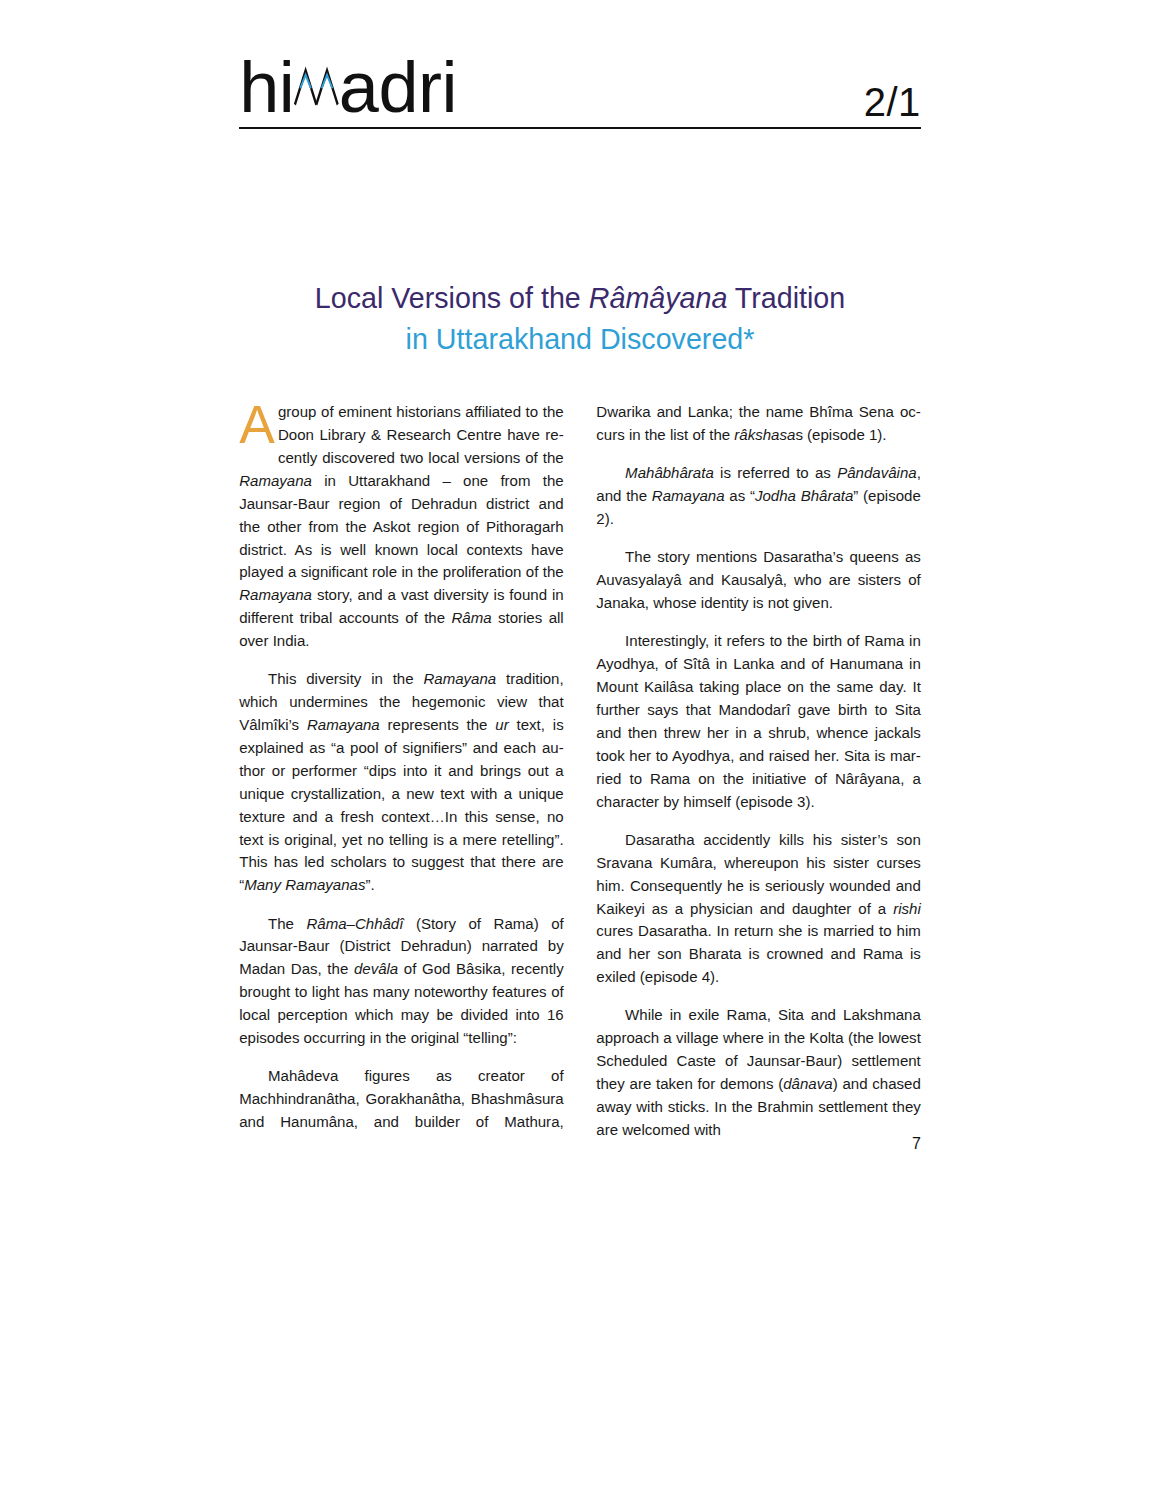hi adri 2/1
Local Versions of the Râmâyana Tradition in Uttarakhand Discovered*
A group of eminent historians affiliated to the Doon Library & Research Centre have recently discovered two local versions of the Ramayana in Uttarakhand – one from the Jaunsar-Baur region of Dehradun district and the other from the Askot region of Pithoragarh district. As is well known local contexts have played a significant role in the proliferation of the Ramayana story, and a vast diversity is found in different tribal accounts of the Râma stories all over India.
This diversity in the Ramayana tradition, which undermines the hegemonic view that Vâlmîki’s Ramayana represents the ur text, is explained as “a pool of signifiers” and each author or performer “dips into it and brings out a unique crystallization, a new text with a unique texture and a fresh context…In this sense, no text is original, yet no telling is a mere retelling”. This has led scholars to suggest that there are “Many Ramayanas”.
The Râma–Chhâdî (Story of Rama) of Jaunsar-Baur (District Dehradun) narrated by Madan Das, the devâla of God Bâsika, recently brought to light has many noteworthy features of local perception which may be divided into 16 episodes occurring in the original “telling”:
Mahâdeva figures as creator of Machhindranâtha, Gorakhanâtha, Bhashmâsura and Hanumâna, and builder of Mathura, Dwarika and Lanka; the name Bhîma Sena occurs in the list of the râkshasas (episode 1).
Mahâbhârata is referred to as Pândavâina, and the Ramayana as “Jodha Bhârata” (episode 2).
The story mentions Dasaratha’s queens as Auvasyalayâ and Kausalyâ, who are sisters of Janaka, whose identity is not given.
Interestingly, it refers to the birth of Rama in Ayodhya, of Sîtâ in Lanka and of Hanumana in Mount Kailâsa taking place on the same day. It further says that Mandodarî gave birth to Sita and then threw her in a shrub, whence jackals took her to Ayodhya, and raised her. Sita is married to Rama on the initiative of Nârâyana, a character by himself (episode 3).
Dasaratha accidently kills his sister’s son Sravana Kumâra, whereupon his sister curses him. Consequently he is seriously wounded and Kaikeyi as a physician and daughter of a rishi cures Dasaratha. In return she is married to him and her son Bharata is crowned and Rama is exiled (episode 4).
While in exile Rama, Sita and Lakshmana approach a village where in the Kolta (the lowest Scheduled Caste of Jaunsar-Baur) settlement they are taken for demons (dânava) and chased away with sticks. In the Brahmin settlement they are welcomed with
7